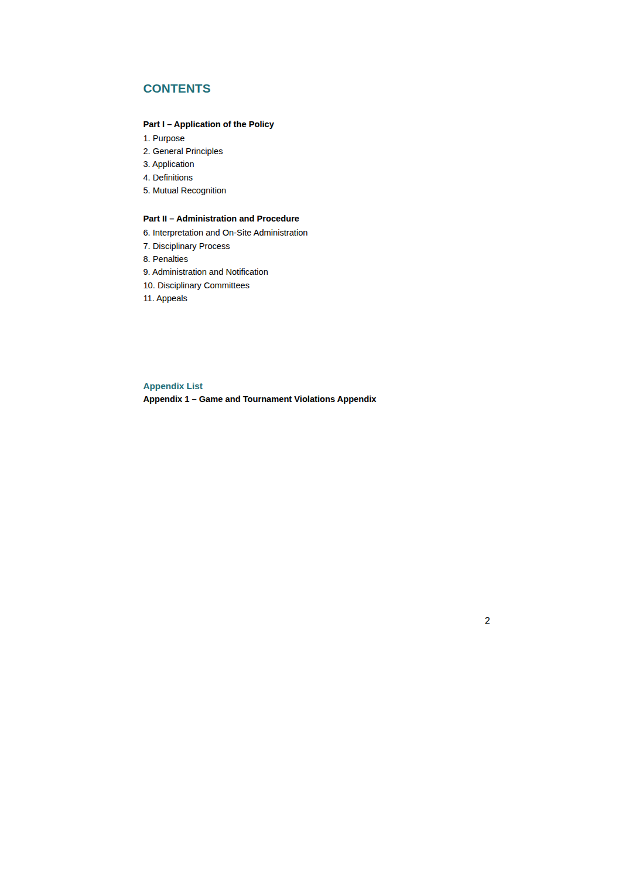CONTENTS
Part I – Application of the Policy
1. Purpose
2. General Principles
3. Application
4. Definitions
5. Mutual Recognition
Part II – Administration and Procedure
6. Interpretation and On-Site Administration
7. Disciplinary Process
8. Penalties
9. Administration and Notification
10. Disciplinary Committees
11. Appeals
Appendix List
Appendix 1 – Game and Tournament Violations Appendix
2